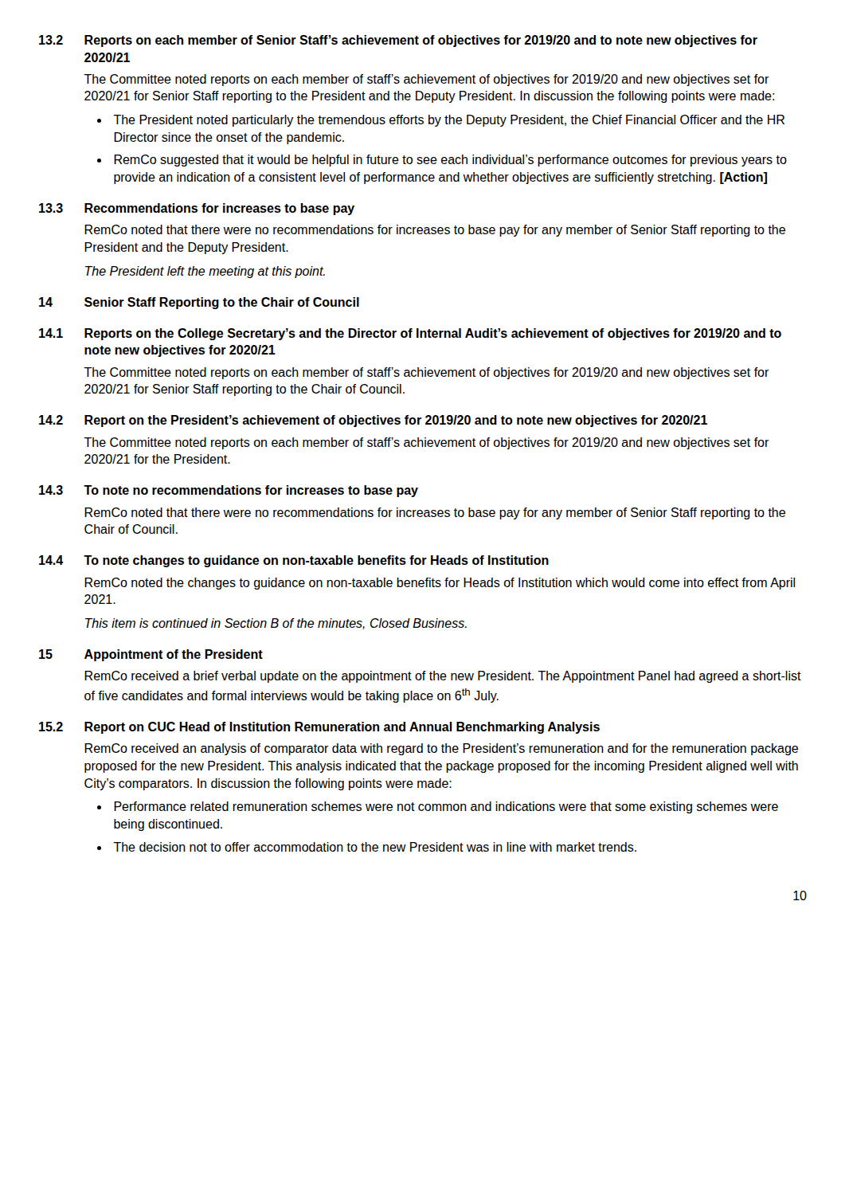13.2 Reports on each member of Senior Staff’s achievement of objectives for 2019/20 and to note new objectives for 2020/21
The Committee noted reports on each member of staff’s achievement of objectives for 2019/20 and new objectives set for 2020/21 for Senior Staff reporting to the President and the Deputy President. In discussion the following points were made:
The President noted particularly the tremendous efforts by the Deputy President, the Chief Financial Officer and the HR Director since the onset of the pandemic.
RemCo suggested that it would be helpful in future to see each individual’s performance outcomes for previous years to provide an indication of a consistent level of performance and whether objectives are sufficiently stretching. [Action]
13.3 Recommendations for increases to base pay
RemCo noted that there were no recommendations for increases to base pay for any member of Senior Staff reporting to the President and the Deputy President.
The President left the meeting at this point.
14 Senior Staff Reporting to the Chair of Council
14.1 Reports on the College Secretary’s and the Director of Internal Audit’s achievement of objectives for 2019/20 and to note new objectives for 2020/21
The Committee noted reports on each member of staff’s achievement of objectives for 2019/20 and new objectives set for 2020/21 for Senior Staff reporting to the Chair of Council.
14.2 Report on the President’s achievement of objectives for 2019/20 and to note new objectives for 2020/21
The Committee noted reports on each member of staff’s achievement of objectives for 2019/20 and new objectives set for 2020/21 for the President.
14.3 To note no recommendations for increases to base pay
RemCo noted that there were no recommendations for increases to base pay for any member of Senior Staff reporting to the Chair of Council.
14.4 To note changes to guidance on non-taxable benefits for Heads of Institution
RemCo noted the changes to guidance on non-taxable benefits for Heads of Institution which would come into effect from April 2021.
This item is continued in Section B of the minutes, Closed Business.
15 Appointment of the President
RemCo received a brief verbal update on the appointment of the new President. The Appointment Panel had agreed a short-list of five candidates and formal interviews would be taking place on 6th July.
15.2 Report on CUC Head of Institution Remuneration and Annual Benchmarking Analysis
RemCo received an analysis of comparator data with regard to the President’s remuneration and for the remuneration package proposed for the new President. This analysis indicated that the package proposed for the incoming President aligned well with City’s comparators. In discussion the following points were made:
Performance related remuneration schemes were not common and indications were that some existing schemes were being discontinued.
The decision not to offer accommodation to the new President was in line with market trends.
10